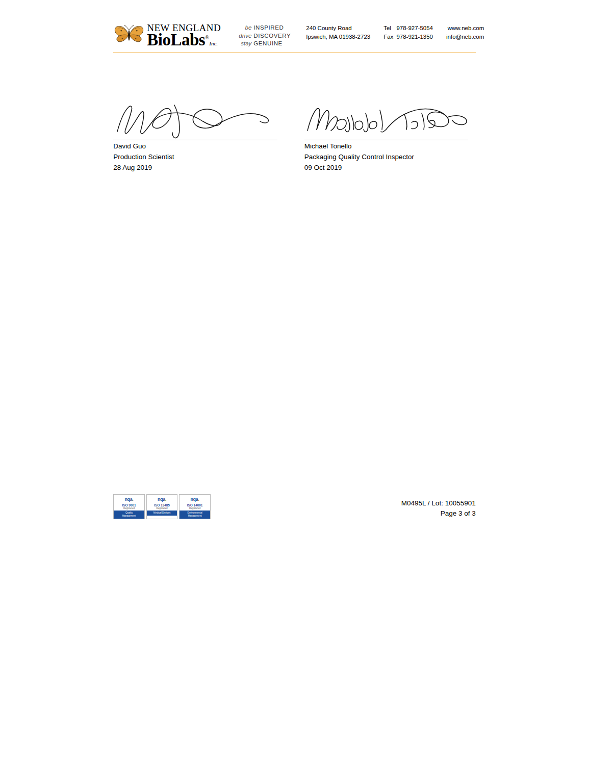NEW ENGLAND BioLabs®Inc.
be INSPIRED
drive DISCOVERY
stay GENUINE
240 County Road
Ipswich, MA 01938-2723
Tel 978-927-5054
Fax 978-921-1350
www.neb.com
info@neb.com
David Guo
Production Scientist
28 Aug 2019
Michael Tonello
Packaging Quality Control Inspector
09 Oct 2019
nqa.
ISO 9001
Registered
Quality
Management
nqa.
ISO 13485
Registered
Medical Devices
nqa.
ISO 14001
Registered
Environmental
Management
M0495L / Lot: 10055901
Page 3 of 3